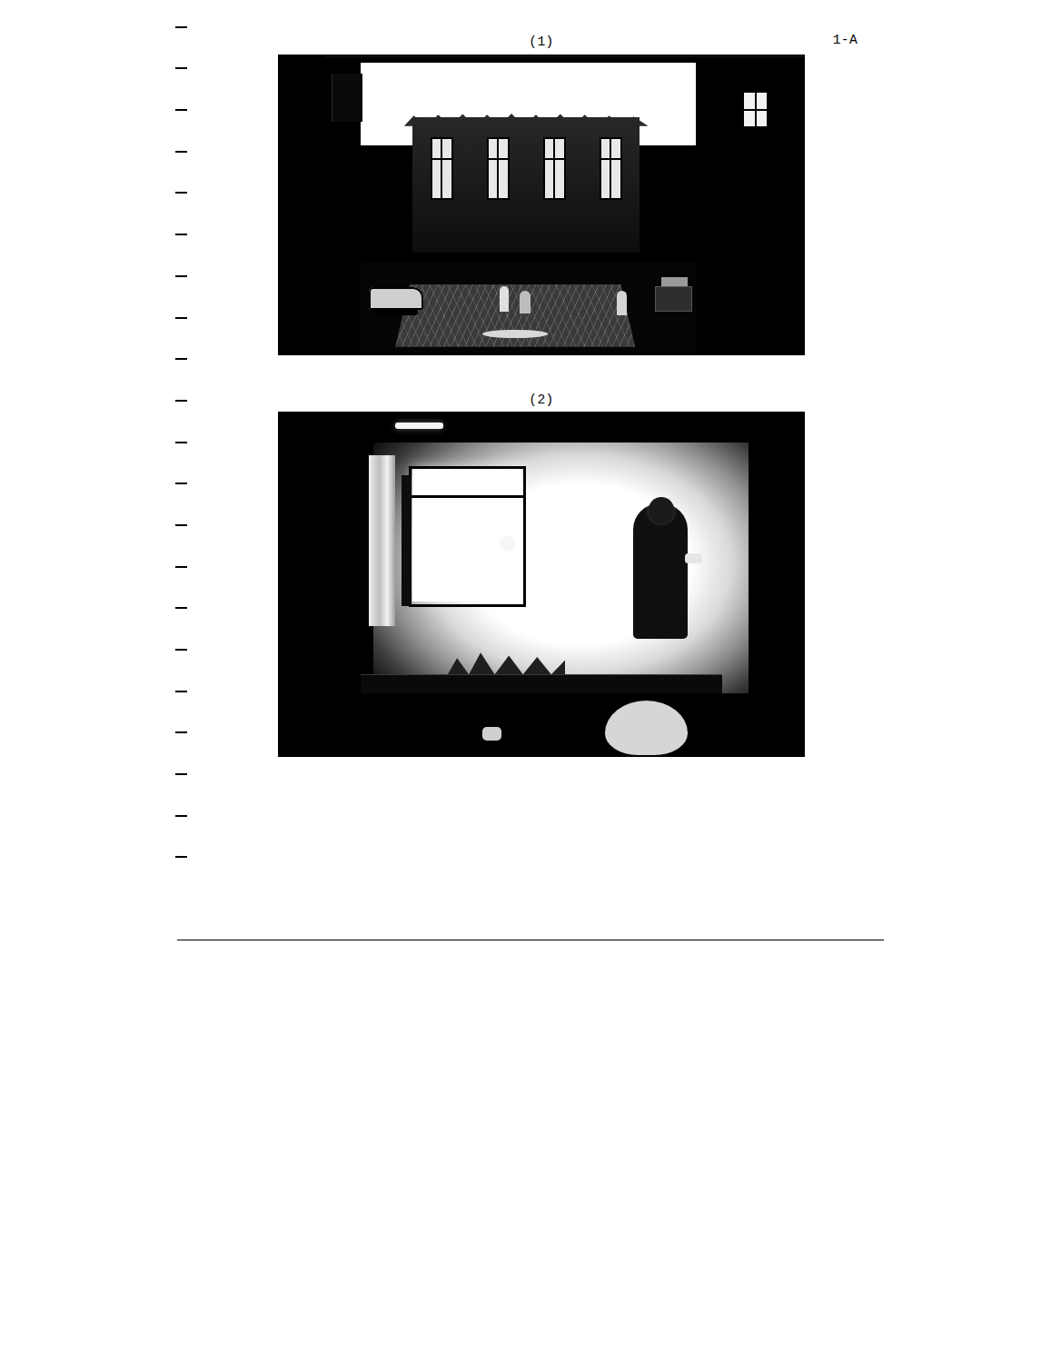1-A
(1)
(2)